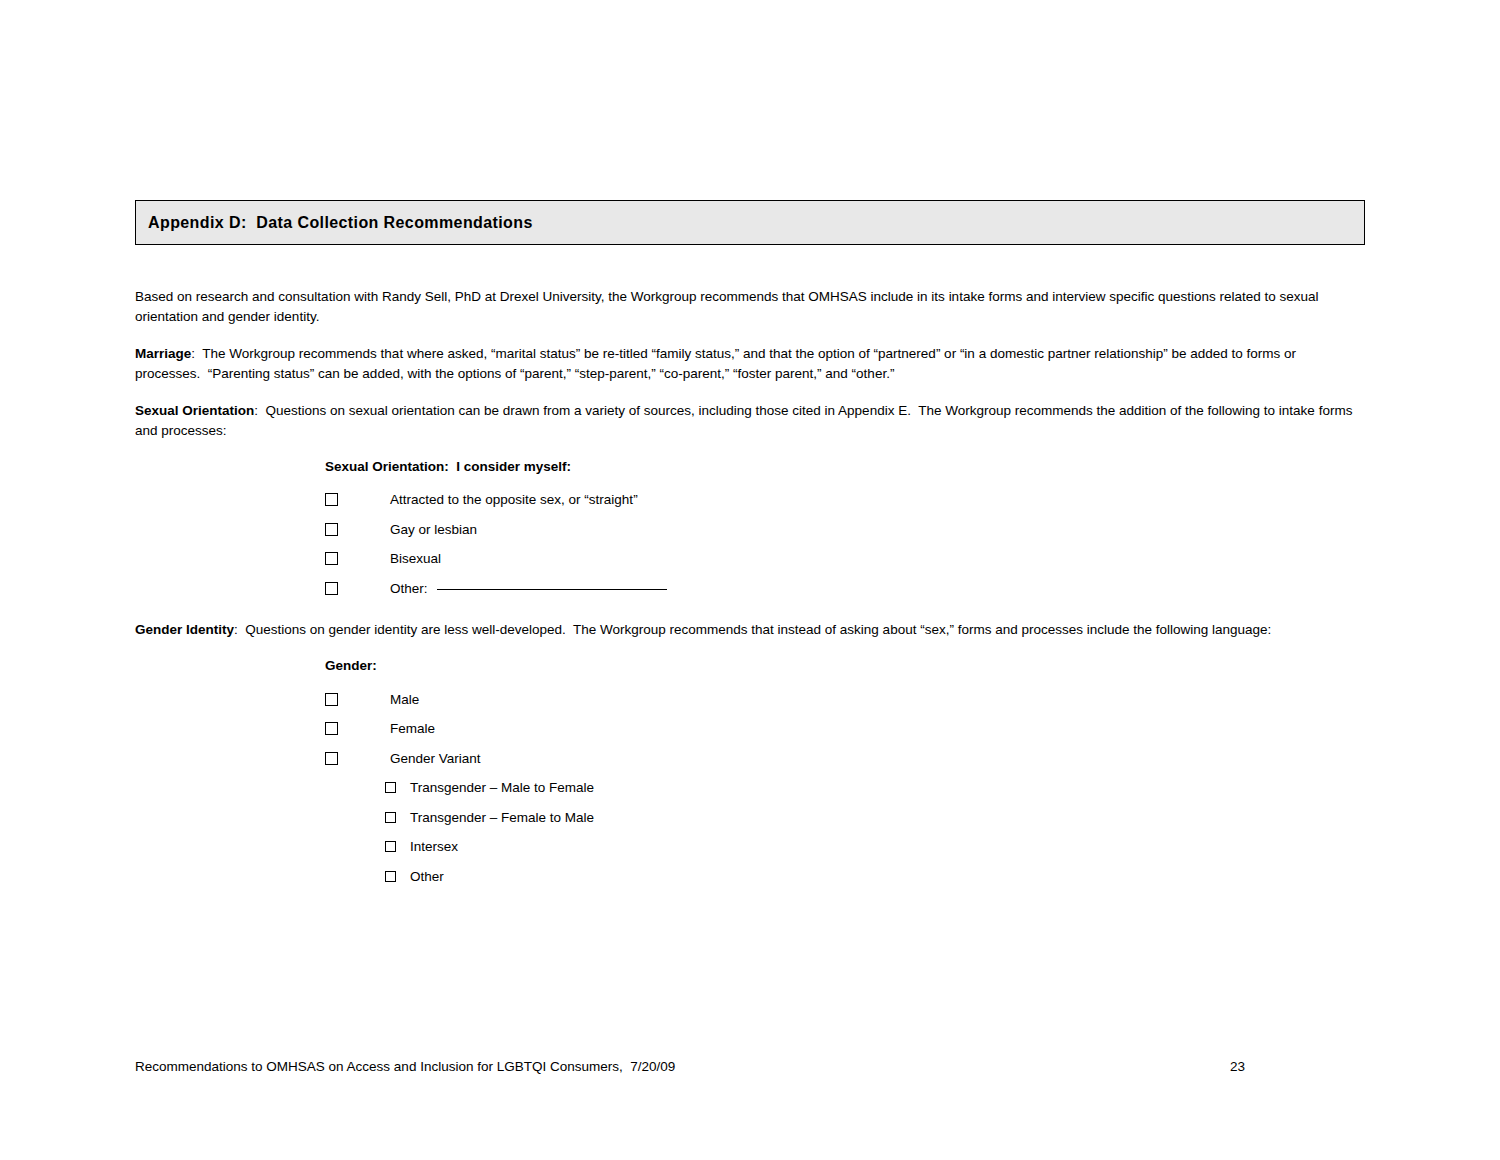Appendix D: Data Collection Recommendations
Based on research and consultation with Randy Sell, PhD at Drexel University, the Workgroup recommends that OMHSAS include in its intake forms and interview specific questions related to sexual orientation and gender identity.
Marriage: The Workgroup recommends that where asked, “marital status” be re-titled “family status,” and that the option of “partnered” or “in a domestic partner relationship” be added to forms or processes. “Parenting status” can be added, with the options of “parent,” “step-parent,” “co-parent,” “foster parent,” and “other.”
Sexual Orientation: Questions on sexual orientation can be drawn from a variety of sources, including those cited in Appendix E. The Workgroup recommends the addition of the following to intake forms and processes:
Sexual Orientation: I consider myself:
Attracted to the opposite sex, or “straight”
Gay or lesbian
Bisexual
Other:
Gender Identity: Questions on gender identity are less well-developed. The Workgroup recommends that instead of asking about “sex,” forms and processes include the following language:
Gender:
Male
Female
Gender Variant
Transgender – Male to Female
Transgender – Female to Male
Intersex
Other
Recommendations to OMHSAS on Access and Inclusion for LGBTQI Consumers, 7/20/09 23